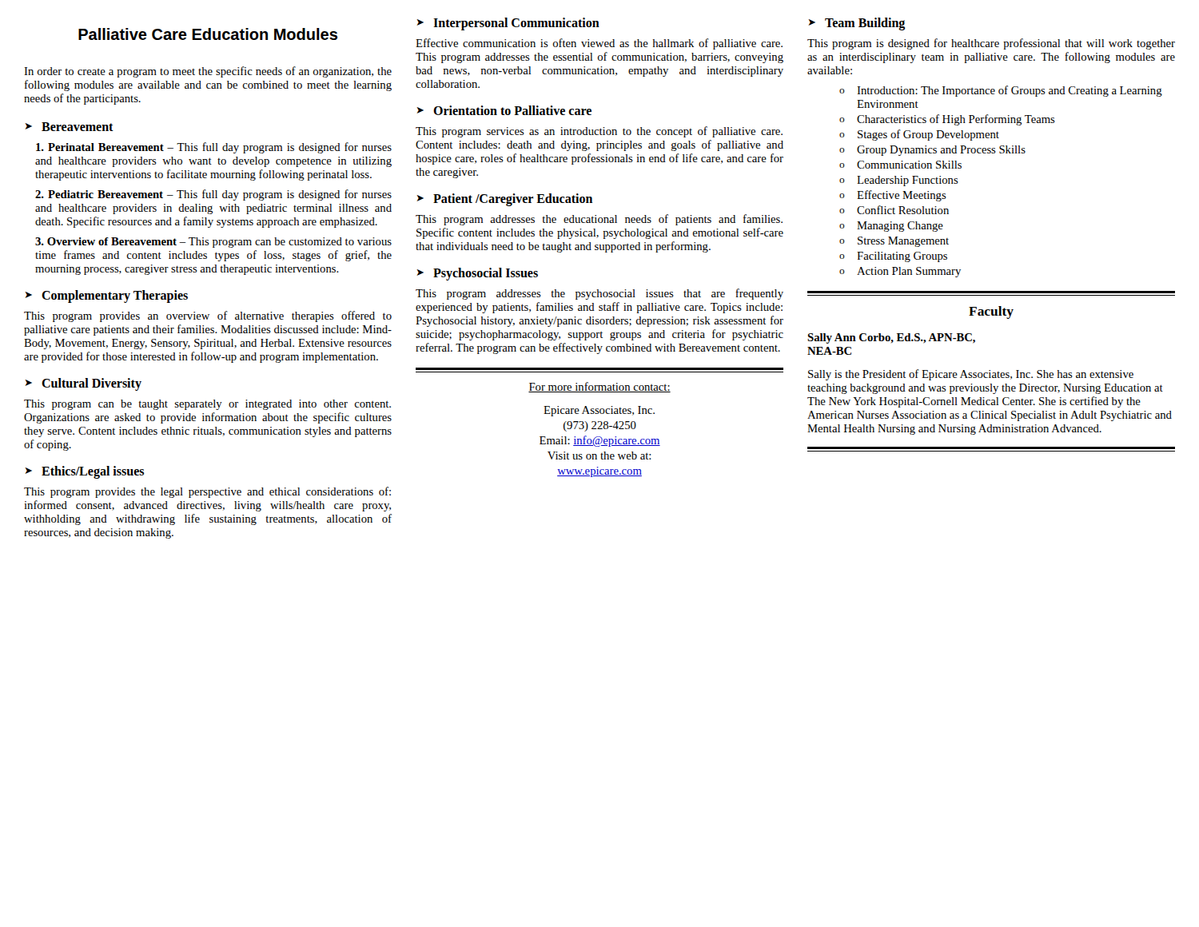Palliative Care Education Modules
In order to create a program to meet the specific needs of an organization, the following modules are available and can be combined to meet the learning needs of the participants.
Bereavement
1. Perinatal Bereavement – This full day program is designed for nurses and healthcare providers who want to develop competence in utilizing therapeutic interventions to facilitate mourning following perinatal loss.
2. Pediatric Bereavement – This full day program is designed for nurses and healthcare providers in dealing with pediatric terminal illness and death. Specific resources and a family systems approach are emphasized.
3. Overview of Bereavement – This program can be customized to various time frames and content includes types of loss, stages of grief, the mourning process, caregiver stress and therapeutic interventions.
Complementary Therapies
This program provides an overview of alternative therapies offered to palliative care patients and their families. Modalities discussed include: Mind-Body, Movement, Energy, Sensory, Spiritual, and Herbal. Extensive resources are provided for those interested in follow-up and program implementation.
Cultural Diversity
This program can be taught separately or integrated into other content. Organizations are asked to provide information about the specific cultures they serve. Content includes ethnic rituals, communication styles and patterns of coping.
Ethics/Legal issues
This program provides the legal perspective and ethical considerations of: informed consent, advanced directives, living wills/health care proxy, withholding and withdrawing life sustaining treatments, allocation of resources, and decision making.
Interpersonal Communication
Effective communication is often viewed as the hallmark of palliative care. This program addresses the essential of communication, barriers, conveying bad news, non-verbal communication, empathy and interdisciplinary collaboration.
Orientation to Palliative care
This program services as an introduction to the concept of palliative care. Content includes: death and dying, principles and goals of palliative and hospice care, roles of healthcare professionals in end of life care, and care for the caregiver.
Patient /Caregiver Education
This program addresses the educational needs of patients and families. Specific content includes the physical, psychological and emotional self-care that individuals need to be taught and supported in performing.
Psychosocial Issues
This program addresses the psychosocial issues that are frequently experienced by patients, families and staff in palliative care. Topics include: Psychosocial history, anxiety/panic disorders; depression; risk assessment for suicide; psychopharmacology, support groups and criteria for psychiatric referral. The program can be effectively combined with Bereavement content.
For more information contact:
Epicare Associates, Inc.
(973) 228-4250
Email: info@epicare.com
Visit us on the web at:
www.epicare.com
Team Building
This program is designed for healthcare professional that will work together as an interdisciplinary team in palliative care. The following modules are available:
Introduction: The Importance of Groups and Creating a Learning Environment
Characteristics of High Performing Teams
Stages of Group Development
Group Dynamics and Process Skills
Communication Skills
Leadership Functions
Effective Meetings
Conflict Resolution
Managing Change
Stress Management
Facilitating Groups
Action Plan Summary
Faculty
Sally Ann Corbo, Ed.S., APN-BC,
NEA-BC
Sally is the President of Epicare Associates, Inc. She has an extensive teaching background and was previously the Director, Nursing Education at The New York Hospital-Cornell Medical Center. She is certified by the American Nurses Association as a Clinical Specialist in Adult Psychiatric and Mental Health Nursing and Nursing Administration Advanced.